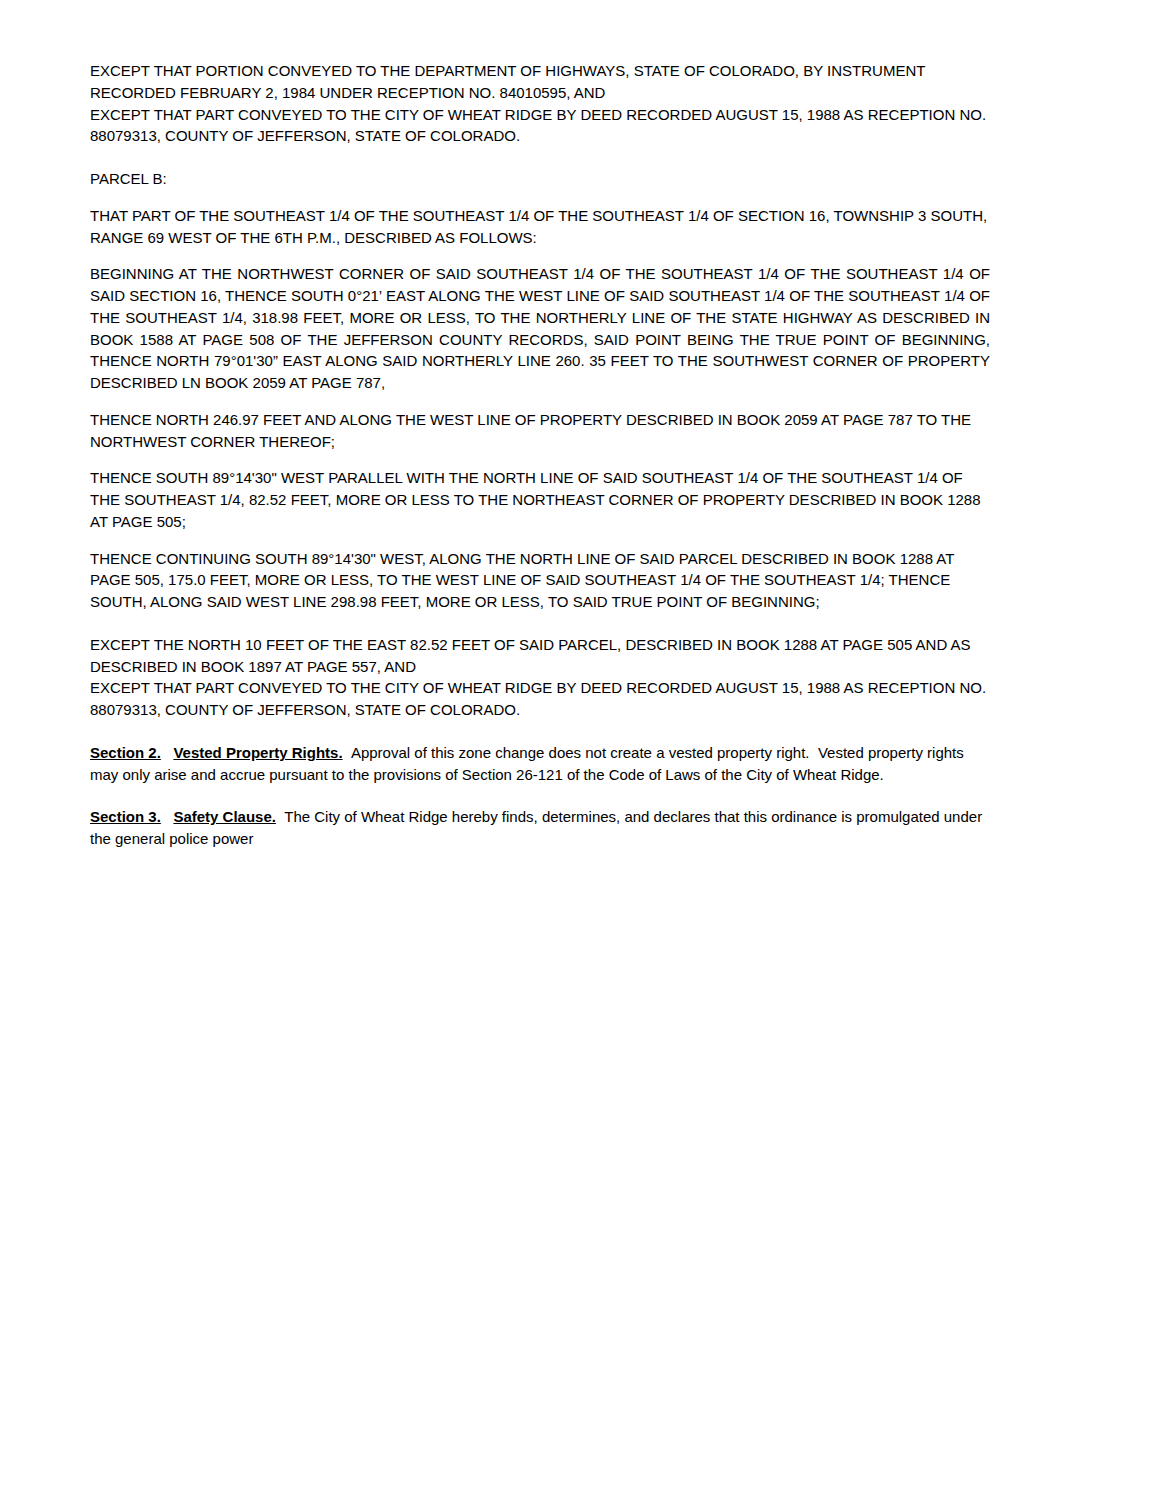EXCEPT THAT PORTION CONVEYED TO THE DEPARTMENT OF HIGHWAYS, STATE OF COLORADO, BY INSTRUMENT RECORDED FEBRUARY 2, 1984 UNDER RECEPTION NO. 84010595, AND
EXCEPT THAT PART CONVEYED TO THE CITY OF WHEAT RIDGE BY DEED RECORDED AUGUST 15, 1988 AS RECEPTION NO. 88079313, COUNTY OF JEFFERSON, STATE OF COLORADO.
PARCEL B:
THAT PART OF THE SOUTHEAST 1/4 OF THE SOUTHEAST 1/4 OF THE SOUTHEAST 1/4 OF SECTION 16, TOWNSHIP 3 SOUTH, RANGE 69 WEST OF THE 6TH P.M., DESCRIBED AS FOLLOWS:
BEGINNING AT THE NORTHWEST CORNER OF SAID SOUTHEAST 1/4 OF THE SOUTHEAST 1/4 OF THE SOUTHEAST 1/4 OF SAID SECTION 16, THENCE SOUTH 0°21’ EAST ALONG THE WEST LINE OF SAID SOUTHEAST 1/4 OF THE SOUTHEAST 1/4 OF THE SOUTHEAST 1/4, 318.98 FEET, MORE OR LESS, TO THE NORTHERLY LINE OF THE STATE HIGHWAY AS DESCRIBED IN BOOK 1588 AT PAGE 508 OF THE JEFFERSON COUNTY RECORDS, SAID POINT BEING THE TRUE POINT OF BEGINNING, THENCE NORTH 79°01'30” EAST ALONG SAID NORTHERLY LINE 260. 35 FEET TO THE SOUTHWEST CORNER OF PROPERTY DESCRIBED LN BOOK 2059 AT PAGE 787,
THENCE NORTH 246.97 FEET AND ALONG THE WEST LINE OF PROPERTY DESCRIBED IN BOOK 2059 AT PAGE 787 TO THE NORTHWEST CORNER THEREOF;
THENCE SOUTH 89°14'30" WEST PARALLEL WITH THE NORTH LINE OF SAID SOUTHEAST 1/4 OF THE SOUTHEAST 1/4 OF THE SOUTHEAST 1/4, 82.52 FEET, MORE OR LESS TO THE NORTHEAST CORNER OF PROPERTY DESCRIBED IN BOOK 1288 AT PAGE 505;
THENCE CONTINUING SOUTH 89°14'30" WEST, ALONG THE NORTH LINE OF SAID PARCEL DESCRIBED IN BOOK 1288 AT PAGE 505, 175.0 FEET, MORE OR LESS, TO THE WEST LINE OF SAID SOUTHEAST 1/4 OF THE SOUTHEAST 1/4; THENCE SOUTH, ALONG SAID WEST LINE 298.98 FEET, MORE OR LESS, TO SAID TRUE POINT OF BEGINNING;
EXCEPT THE NORTH 10 FEET OF THE EAST 82.52 FEET OF SAID PARCEL, DESCRIBED IN BOOK 1288 AT PAGE 505 AND AS DESCRIBED IN BOOK 1897 AT PAGE 557, AND
EXCEPT THAT PART CONVEYED TO THE CITY OF WHEAT RIDGE BY DEED RECORDED AUGUST 15, 1988 AS RECEPTION NO. 88079313, COUNTY OF JEFFERSON, STATE OF COLORADO.
Section 2. Vested Property Rights. Approval of this zone change does not create a vested property right. Vested property rights may only arise and accrue pursuant to the provisions of Section 26-121 of the Code of Laws of the City of Wheat Ridge.
Section 3. Safety Clause. The City of Wheat Ridge hereby finds, determines, and declares that this ordinance is promulgated under the general police power